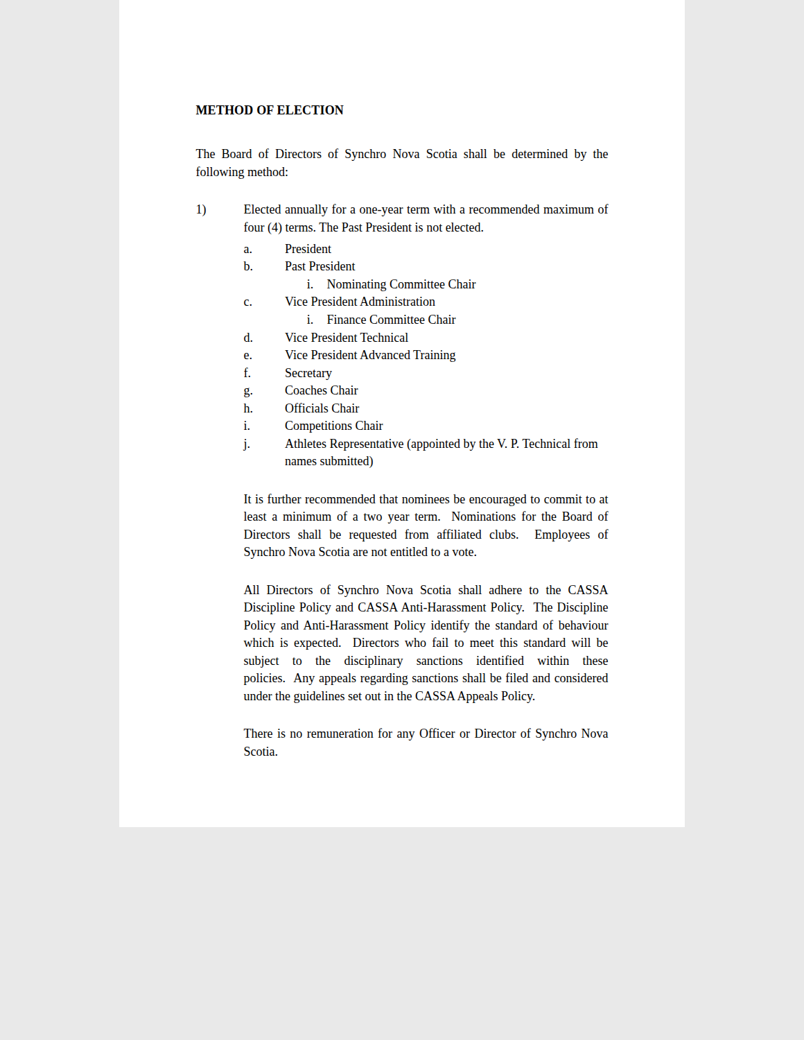METHOD OF ELECTION
The Board of Directors of Synchro Nova Scotia shall be determined by the following method:
1)
Elected annually for a one-year term with a recommended maximum of four (4) terms. The Past President is not elected.
a. President
b. Past President
i. Nominating Committee Chair
c. Vice President Administration
i. Finance Committee Chair
d. Vice President Technical
e. Vice President Advanced Training
f. Secretary
g. Coaches Chair
h. Officials Chair
i. Competitions Chair
j. Athletes Representative (appointed by the V. P. Technical from names submitted)
It is further recommended that nominees be encouraged to commit to at least a minimum of a two year term. Nominations for the Board of Directors shall be requested from affiliated clubs. Employees of Synchro Nova Scotia are not entitled to a vote.
All Directors of Synchro Nova Scotia shall adhere to the CASSA Discipline Policy and CASSA Anti-Harassment Policy. The Discipline Policy and Anti-Harassment Policy identify the standard of behaviour which is expected. Directors who fail to meet this standard will be subject to the disciplinary sanctions identified within these policies. Any appeals regarding sanctions shall be filed and considered under the guidelines set out in the CASSA Appeals Policy.
There is no remuneration for any Officer or Director of Synchro Nova Scotia.